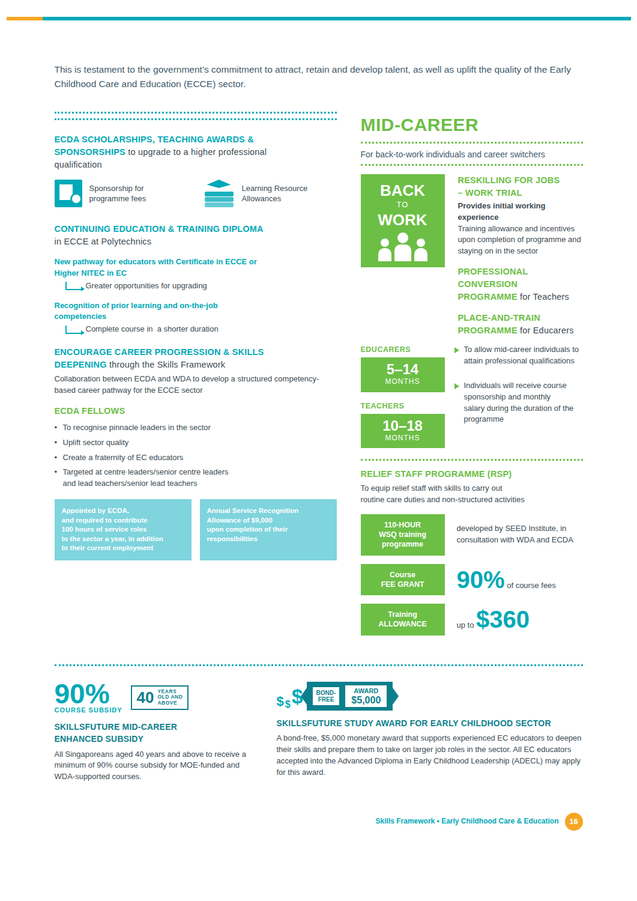This is testament to the government’s commitment to attract, retain and develop talent, as well as uplift the quality of the Early Childhood Care and Education (ECCE) sector.
ECDA SCHOLARSHIPS, TEACHING AWARDS &
SPONSORSHIPS to upgrade to a higher professional
qualification
Sponsorship for
programme fees
Learning Resource
Allowances
CONTINUING EDUCATION & TRAINING DIPLOMA
in ECCE at Polytechnics
New pathway for educators with Certificate in ECCE or
Higher NITEC in EC
Greater opportunities for upgrading
Recognition of prior learning and on-the-job
competencies
Complete course in a shorter duration
ENCOURAGE CAREER PROGRESSION & SKILLS
DEEPENING through the Skills Framework
Collaboration between ECDA and WDA to develop a structured competency-based career pathway for the ECCE sector
ECDA FELLOWS
To recognise pinnacle leaders in the sector
Uplift sector quality
Create a fraternity of EC educators
Targeted at centre leaders/senior centre leaders
and lead teachers/senior lead teachers
Appointed by ECDA,
and required to contribute
100 hours of service roles
to the sector a year, in addition
to their current employment
Annual Service Recognition
Allowance of $9,000
upon completion of their
responsibilities
MID-CAREER
For back-to-work individuals and career switchers
BACK
TO
WORK
RESKILLING FOR JOBS
– WORK TRIAL
Provides initial working experience
Training allowance and incentives
upon completion of programme and
staying on in the sector
PROFESSIONAL CONVERSION
PROGRAMME for Teachers
PLACE-AND-TRAIN
PROGRAMME for Educarers
EDUCARERS
5–14
MONTHS
TEACHERS
10–18
MONTHS
To allow mid-career individuals to
attain professional qualifications
Individuals will receive course
sponsorship and monthly
salary during the duration of the
programme
RELIEF STAFF PROGRAMME (RSP)
To equip relief staff with skills to carry out
routine care duties and non-structured activities
110-HOUR
WSQ training
programme
developed by SEED Institute, in
consultation with WDA and ECDA
Course
FEE GRANT
90% of course fees
Training
ALLOWANCE
up to $360
90%COURSE SUBSIDY
40
YEARS
OLD AND
ABOVE
SKILLSFUTURE MID-CAREER
ENHANCED SUBSIDY
All Singaporeans aged 40 years and above to receive a minimum of 90% course subsidy for MOE-funded and WDA-supported courses.
$ $ $
BOND-
FREE
AWARD$5,000
SKILLSFUTURE STUDY AWARD FOR EARLY CHILDHOOD SECTOR
A bond-free, $5,000 monetary award that supports experienced EC educators to deepen their skills and prepare them to take on larger job roles in the sector. All EC educators accepted into the Advanced Diploma in Early Childhood Leadership (ADECL) may apply for this award.
Skills Framework • Early Childhood Care & Education
16